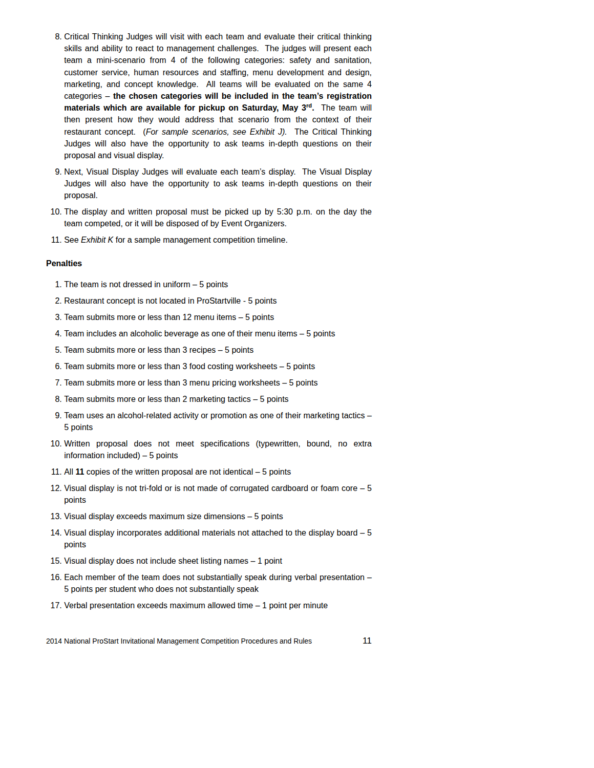Critical Thinking Judges will visit with each team and evaluate their critical thinking skills and ability to react to management challenges. The judges will present each team a mini-scenario from 4 of the following categories: safety and sanitation, customer service, human resources and staffing, menu development and design, marketing, and concept knowledge. All teams will be evaluated on the same 4 categories – the chosen categories will be included in the team’s registration materials which are available for pickup on Saturday, May 3rd. The team will then present how they would address that scenario from the context of their restaurant concept. (For sample scenarios, see Exhibit J). The Critical Thinking Judges will also have the opportunity to ask teams in-depth questions on their proposal and visual display.
Next, Visual Display Judges will evaluate each team’s display. The Visual Display Judges will also have the opportunity to ask teams in-depth questions on their proposal.
The display and written proposal must be picked up by 5:30 p.m. on the day the team competed, or it will be disposed of by Event Organizers.
See Exhibit K for a sample management competition timeline.
Penalties
The team is not dressed in uniform – 5 points
Restaurant concept is not located in ProStartville - 5 points
Team submits more or less than 12 menu items – 5 points
Team includes an alcoholic beverage as one of their menu items – 5 points
Team submits more or less than 3 recipes – 5 points
Team submits more or less than 3 food costing worksheets – 5 points
Team submits more or less than 3 menu pricing worksheets – 5 points
Team submits more or less than 2 marketing tactics – 5 points
Team uses an alcohol-related activity or promotion as one of their marketing tactics – 5 points
Written proposal does not meet specifications (typewritten, bound, no extra information included) – 5 points
All 11 copies of the written proposal are not identical – 5 points
Visual display is not tri-fold or is not made of corrugated cardboard or foam core – 5 points
Visual display exceeds maximum size dimensions – 5 points
Visual display incorporates additional materials not attached to the display board – 5 points
Visual display does not include sheet listing names – 1 point
Each member of the team does not substantially speak during verbal presentation – 5 points per student who does not substantially speak
Verbal presentation exceeds maximum allowed time – 1 point per minute
2014 National ProStart Invitational Management Competition Procedures and Rules 11